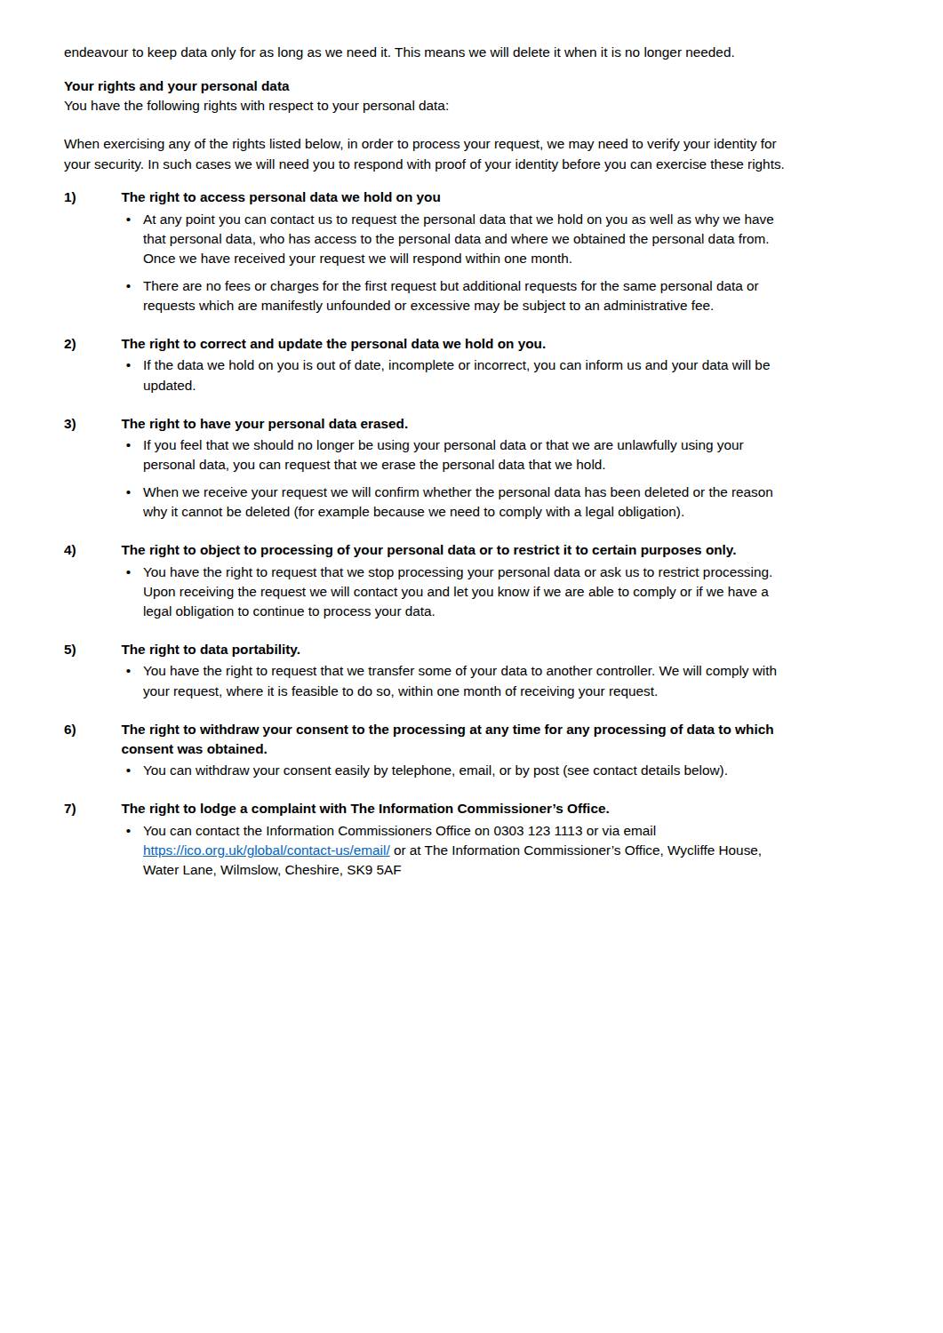endeavour to keep data only for as long as we need it. This means we will delete it when it is no longer needed.
Your rights and your personal data
You have the following rights with respect to your personal data:
When exercising any of the rights listed below, in order to process your request, we may need to verify your identity for your security. In such cases we will need you to respond with proof of your identity before you can exercise these rights.
The right to access personal data we hold on you
At any point you can contact us to request the personal data that we hold on you as well as why we have that personal data, who has access to the personal data and where we obtained the personal data from. Once we have received your request we will respond within one month.
There are no fees or charges for the first request but additional requests for the same personal data or requests which are manifestly unfounded or excessive may be subject to an administrative fee.
The right to correct and update the personal data we hold on you.
If the data we hold on you is out of date, incomplete or incorrect, you can inform us and your data will be updated.
The right to have your personal data erased.
If you feel that we should no longer be using your personal data or that we are unlawfully using your personal data, you can request that we erase the personal data that we hold.
When we receive your request we will confirm whether the personal data has been deleted or the reason why it cannot be deleted (for example because we need to comply with a legal obligation).
The right to object to processing of your personal data or to restrict it to certain purposes only.
You have the right to request that we stop processing your personal data or ask us to restrict processing. Upon receiving the request we will contact you and let you know if we are able to comply or if we have a legal obligation to continue to process your data.
The right to data portability.
You have the right to request that we transfer some of your data to another controller. We will comply with your request, where it is feasible to do so, within one month of receiving your request.
The right to withdraw your consent to the processing at any time for any processing of data to which consent was obtained.
You can withdraw your consent easily by telephone, email, or by post (see contact details below).
The right to lodge a complaint with The Information Commissioner’s Office.
You can contact the Information Commissioners Office on 0303 123 1113 or via email https://ico.org.uk/global/contact-us/email/ or at The Information Commissioner’s Office, Wycliffe House, Water Lane, Wilmslow, Cheshire, SK9 5AF